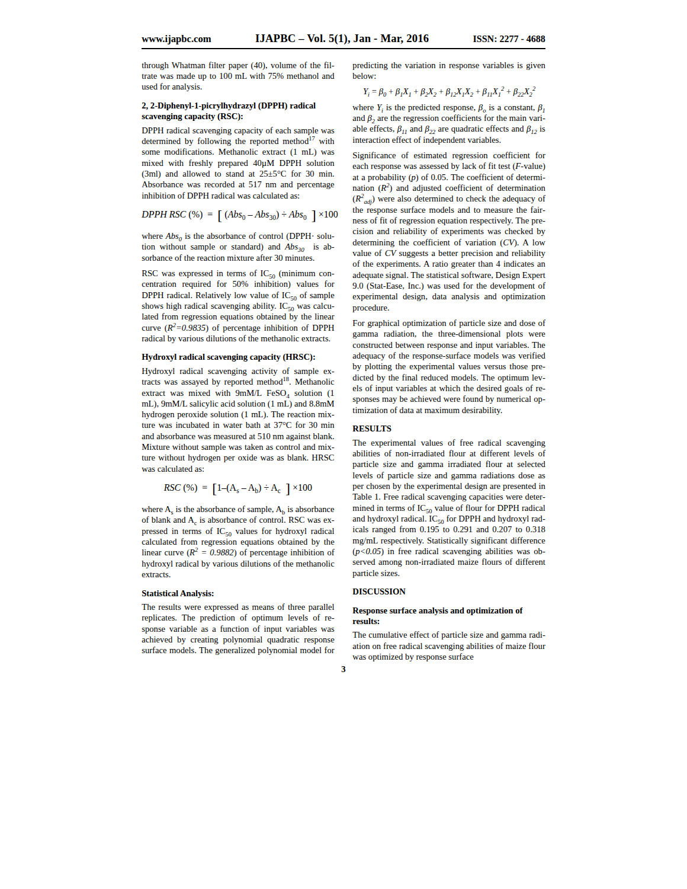www.ijapbc.com IJAPBC – Vol. 5(1), Jan - Mar, 2016 ISSN: 2277 - 4688
through Whatman filter paper (40), volume of the filtrate was made up to 100 mL with 75% methanol and used for analysis.
2, 2-Diphenyl-1-picrylhydrazyl (DPPH) radical scavenging capacity (RSC):
DPPH radical scavenging capacity of each sample was determined by following the reported method17 with some modifications. Methanolic extract (1 mL) was mixed with freshly prepared 40µM DPPH solution (3ml) and allowed to stand at 25±5°C for 30 min. Absorbance was recorded at 517 nm and percentage inhibition of DPPH radical was calculated as:
DPPH RSC (%) = [ (Abs0 – Abs30) ÷ Abs0 ] ×100
where Abs0 is the absorbance of control (DPPH· solution without sample or standard) and Abs30 is absorbance of the reaction mixture after 30 minutes.
RSC was expressed in terms of IC50 (minimum concentration required for 50% inhibition) values for DPPH radical. Relatively low value of IC50 of sample shows high radical scavenging ability. IC50 was calculated from regression equations obtained by the linear curve (R2=0.9835) of percentage inhibition of DPPH radical by various dilutions of the methanolic extracts.
Hydroxyl radical scavenging capacity (HRSC):
Hydroxyl radical scavenging activity of sample extracts was assayed by reported method18. Methanolic extract was mixed with 9mM/L FeSO4 solution (1 mL), 9mM/L salicylic acid solution (1 mL) and 8.8mM hydrogen peroxide solution (1 mL). The reaction mixture was incubated in water bath at 37°C for 30 min and absorbance was measured at 510 nm against blank. Mixture without sample was taken as control and mixture without hydrogen per oxide was as blank. HRSC was calculated as:
RSC (%) = [1–(As – Ab) ÷ Ac ] ×100
where As is the absorbance of sample, Ab is absorbance of blank and Ac is absorbance of control. RSC was expressed in terms of IC50 values for hydroxyl radical calculated from regression equations obtained by the linear curve (R2 = 0.9882) of percentage inhibition of hydroxyl radical by various dilutions of the methanolic extracts.
Statistical Analysis:
The results were expressed as means of three parallel replicates. The prediction of optimum levels of response variable as a function of input variables was achieved by creating polynomial quadratic response surface models. The generalized polynomial model for predicting the variation in response variables is given below:
Yi = β0 + β1X1 + β2X2 + β12X1X2 + β11X12 + β22X22
where Yi is the predicted response, βo is a constant, β1 and β2 are the regression coefficients for the main variable effects, β11 and β22 are quadratic effects and β12 is interaction effect of independent variables.
Significance of estimated regression coefficient for each response was assessed by lack of fit test (F-value) at a probability (p) of 0.05. The coefficient of determination (R2) and adjusted coefficient of determination (R2adj) were also determined to check the adequacy of the response surface models and to measure the fairness of fit of regression equation respectively. The precision and reliability of experiments was checked by determining the coefficient of variation (CV). A low value of CV suggests a better precision and reliability of the experiments. A ratio greater than 4 indicates an adequate signal. The statistical software, Design Expert 9.0 (Stat-Ease, Inc.) was used for the development of experimental design, data analysis and optimization procedure.
For graphical optimization of particle size and dose of gamma radiation, the three-dimensional plots were constructed between response and input variables. The adequacy of the response-surface models was verified by plotting the experimental values versus those predicted by the final reduced models. The optimum levels of input variables at which the desired goals of responses may be achieved were found by numerical optimization of data at maximum desirability.
RESULTS
The experimental values of free radical scavenging abilities of non-irradiated flour at different levels of particle size and gamma irradiated flour at selected levels of particle size and gamma radiations dose as per chosen by the experimental design are presented in Table 1. Free radical scavenging capacities were determined in terms of IC50 value of flour for DPPH radical and hydroxyl radical. IC50 for DPPH and hydroxyl radicals ranged from 0.195 to 0.291 and 0.207 to 0.318 mg/mL respectively. Statistically significant difference (p<0.05) in free radical scavenging abilities was observed among non-irradiated maize flours of different particle sizes.
DISCUSSION
Response surface analysis and optimization of results:
The cumulative effect of particle size and gamma radiation on free radical scavenging abilities of maize flour was optimized by response surface
3